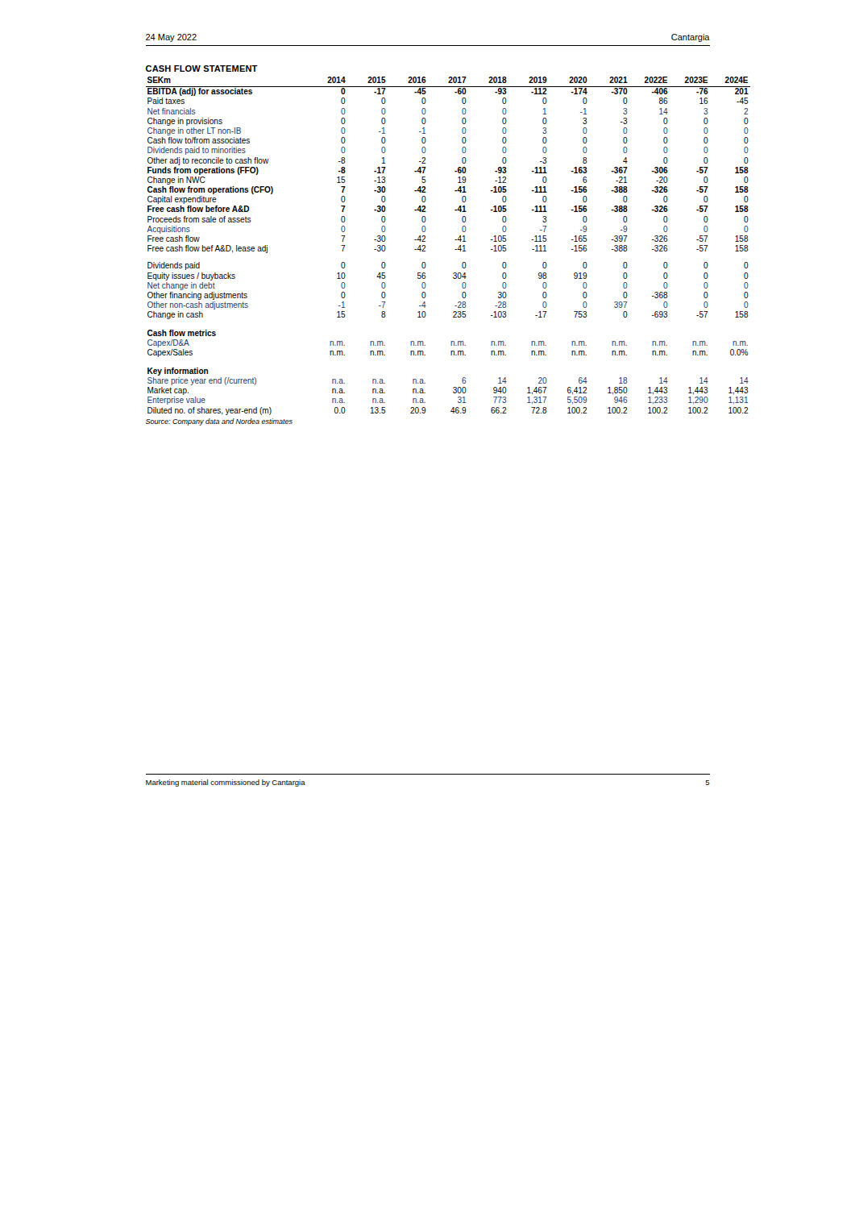24 May 2022
Cantargia
CASH FLOW STATEMENT
| SEKm | 2014 | 2015 | 2016 | 2017 | 2018 | 2019 | 2020 | 2021 | 2022E | 2023E | 2024E |
| --- | --- | --- | --- | --- | --- | --- | --- | --- | --- | --- | --- |
| EBITDA (adj) for associates | 0 | -17 | -45 | -60 | -93 | -112 | -174 | -370 | -406 | -76 | 201 |
| Paid taxes | 0 | 0 | 0 | 0 | 0 | 0 | 0 | 0 | 86 | 16 | -45 |
| Net financials | 0 | 0 | 0 | 0 | 0 | 1 | -1 | 3 | 14 | 3 | 2 |
| Change in provisions | 0 | 0 | 0 | 0 | 0 | 0 | 3 | -3 | 0 | 0 | 0 |
| Change in other LT non-IB | 0 | -1 | -1 | 0 | 0 | 3 | 0 | 0 | 0 | 0 | 0 |
| Cash flow to/from associates | 0 | 0 | 0 | 0 | 0 | 0 | 0 | 0 | 0 | 0 | 0 |
| Dividends paid to minorities | 0 | 0 | 0 | 0 | 0 | 0 | 0 | 0 | 0 | 0 | 0 |
| Other adj to reconcile to cash flow | -8 | 1 | -2 | 0 | 0 | -3 | 8 | 4 | 0 | 0 | 0 |
| Funds from operations (FFO) | -8 | -17 | -47 | -60 | -93 | -111 | -163 | -367 | -306 | -57 | 158 |
| Change in NWC | 15 | -13 | 5 | 19 | -12 | 0 | 6 | -21 | -20 | 0 | 0 |
| Cash flow from operations (CFO) | 7 | -30 | -42 | -41 | -105 | -111 | -156 | -388 | -326 | -57 | 158 |
| Capital expenditure | 0 | 0 | 0 | 0 | 0 | 0 | 0 | 0 | 0 | 0 | 0 |
| Free cash flow before A&D | 7 | -30 | -42 | -41 | -105 | -111 | -156 | -388 | -326 | -57 | 158 |
| Proceeds from sale of assets | 0 | 0 | 0 | 0 | 0 | 3 | 0 | 0 | 0 | 0 | 0 |
| Acquisitions | 0 | 0 | 0 | 0 | 0 | -7 | -9 | -9 | 0 | 0 | 0 |
| Free cash flow | 7 | -30 | -42 | -41 | -105 | -115 | -165 | -397 | -326 | -57 | 158 |
| Free cash flow bef A&D, lease adj | 7 | -30 | -42 | -41 | -105 | -111 | -156 | -388 | -326 | -57 | 158 |
| Dividends paid | 0 | 0 | 0 | 0 | 0 | 0 | 0 | 0 | 0 | 0 | 0 |
| Equity issues / buybacks | 10 | 45 | 56 | 304 | 0 | 98 | 919 | 0 | 0 | 0 | 0 |
| Net change in debt | 0 | 0 | 0 | 0 | 0 | 0 | 0 | 0 | 0 | 0 | 0 |
| Other financing adjustments | 0 | 0 | 0 | 0 | 30 | 0 | 0 | 0 | -368 | 0 | 0 |
| Other non-cash adjustments | -1 | -7 | -4 | -28 | -28 | 0 | 0 | 397 | 0 | 0 | 0 |
| Change in cash | 15 | 8 | 10 | 235 | -103 | -17 | 753 | 0 | -693 | -57 | 158 |
| Cash flow metrics | | | | | | | | | | | |
| Capex/D&A | n.m. | n.m. | n.m. | n.m. | n.m. | n.m. | n.m. | n.m. | n.m. | n.m. | n.m. |
| Capex/Sales | n.m. | n.m. | n.m. | n.m. | n.m. | n.m. | n.m. | n.m. | n.m. | n.m. | 0.0% |
| Key information | | | | | | | | | | | |
| Share price year end (/current) | n.a. | n.a. | n.a. | 6 | 14 | 20 | 64 | 18 | 14 | 14 | 14 |
| Market cap. | n.a. | n.a. | n.a. | 300 | 940 | 1,467 | 6,412 | 1,850 | 1,443 | 1,443 | 1,443 |
| Enterprise value | n.a. | n.a. | n.a. | 31 | 773 | 1,317 | 5,509 | 946 | 1,233 | 1,290 | 1,131 |
| Diluted no. of shares, year-end (m) | 0.0 | 13.5 | 20.9 | 46.9 | 66.2 | 72.8 | 100.2 | 100.2 | 100.2 | 100.2 | 100.2 |
Source: Company data and Nordea estimates
Marketing material commissioned by Cantargia
5